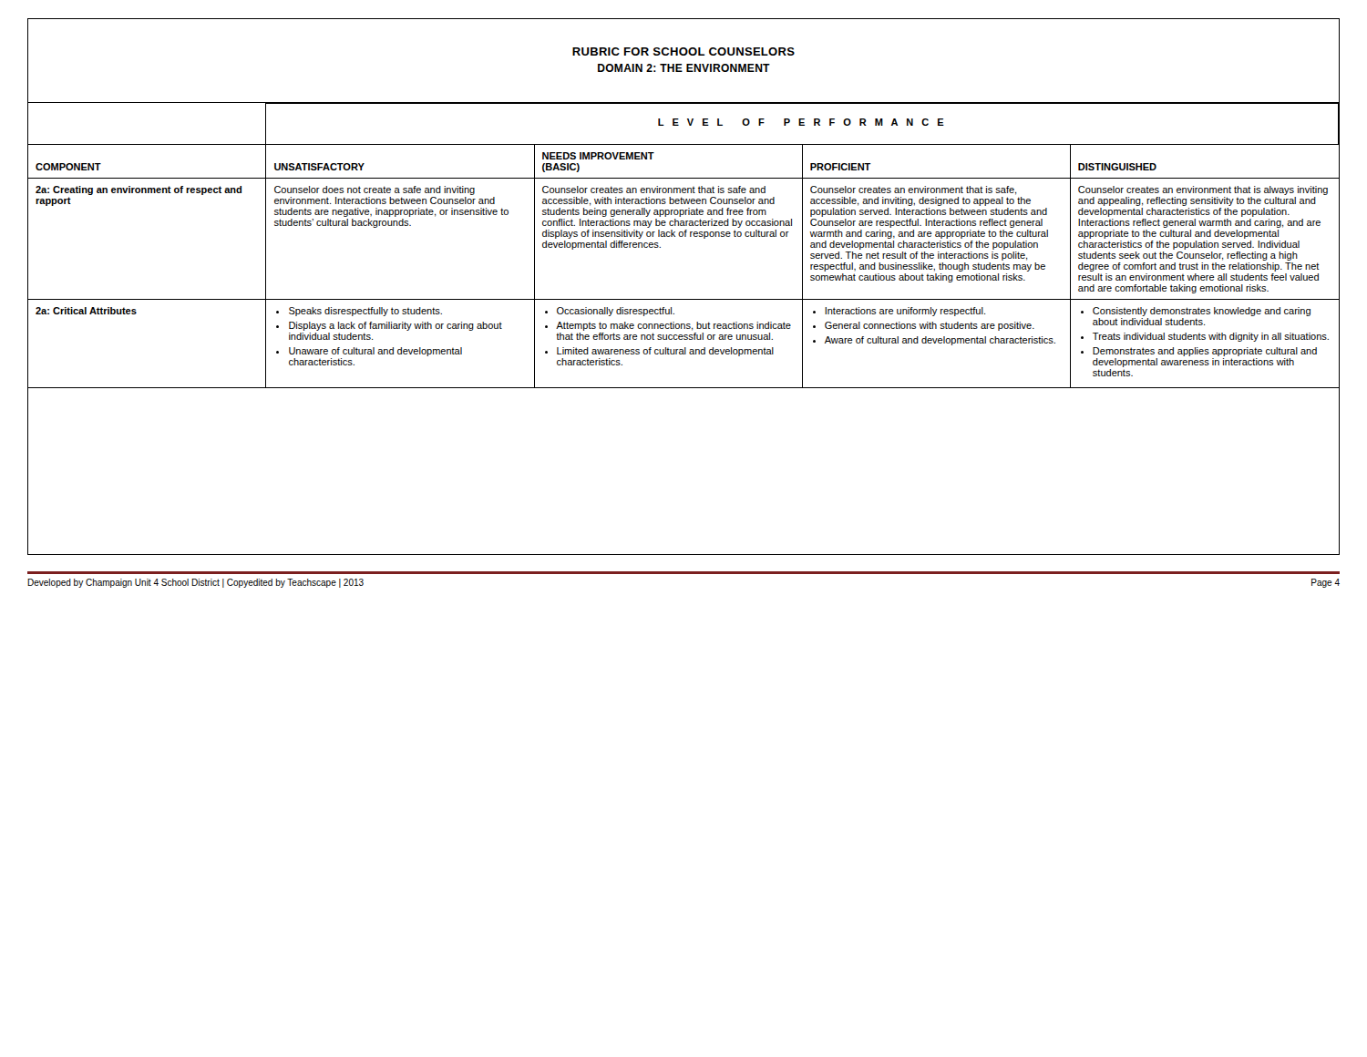RUBRIC FOR SCHOOL COUNSELORS
DOMAIN 2: THE ENVIRONMENT
| | L E V E L O F P E R F O R M A N C E |
| COMPONENT | UNSATISFACTORY | NEEDS IMPROVEMENT (BASIC) | PROFICIENT | DISTINGUISHED |
| 2a: Creating an environment of respect and rapport | Counselor does not create a safe and inviting environment. Interactions between Counselor and students are negative, inappropriate, or insensitive to students’ cultural backgrounds. | Counselor creates an environment that is safe and accessible, with interactions between Counselor and students being generally appropriate and free from conflict. Interactions may be characterized by occasional displays of insensitivity or lack of response to cultural or developmental differences. | Counselor creates an environment that is safe, accessible, and inviting, designed to appeal to the population served. Interactions between students and Counselor are respectful. Interactions reflect general warmth and caring, and are appropriate to the cultural and developmental characteristics of the population served. The net result of the interactions is polite, respectful, and businesslike, though students may be somewhat cautious about taking emotional risks. | Counselor creates an environment that is always inviting and appealing, reflecting sensitivity to the cultural and developmental characteristics of the population. Interactions reflect general warmth and caring, and are appropriate to the cultural and developmental characteristics of the population served. Individual students seek out the Counselor, reflecting a high degree of comfort and trust in the relationship. The net result is an environment where all students feel valued and are comfortable taking emotional risks. |
| 2a: Critical Attributes | Speaks disrespectfully to students. Displays a lack of familiarity with or caring about individual students. Unaware of cultural and developmental characteristics. | Occasionally disrespectful. Attempts to make connections, but reactions indicate that the efforts are not successful or are unusual. Limited awareness of cultural and developmental characteristics. | Interactions are uniformly respectful. General connections with students are positive. Aware of cultural and developmental characteristics. | Consistently demonstrates knowledge and caring about individual students. Treats individual students with dignity in all situations. Demonstrates and applies appropriate cultural and developmental awareness in interactions with students. |
Developed by Champaign Unit 4 School District | Copyedited by Teachscape | 2013 Page 4